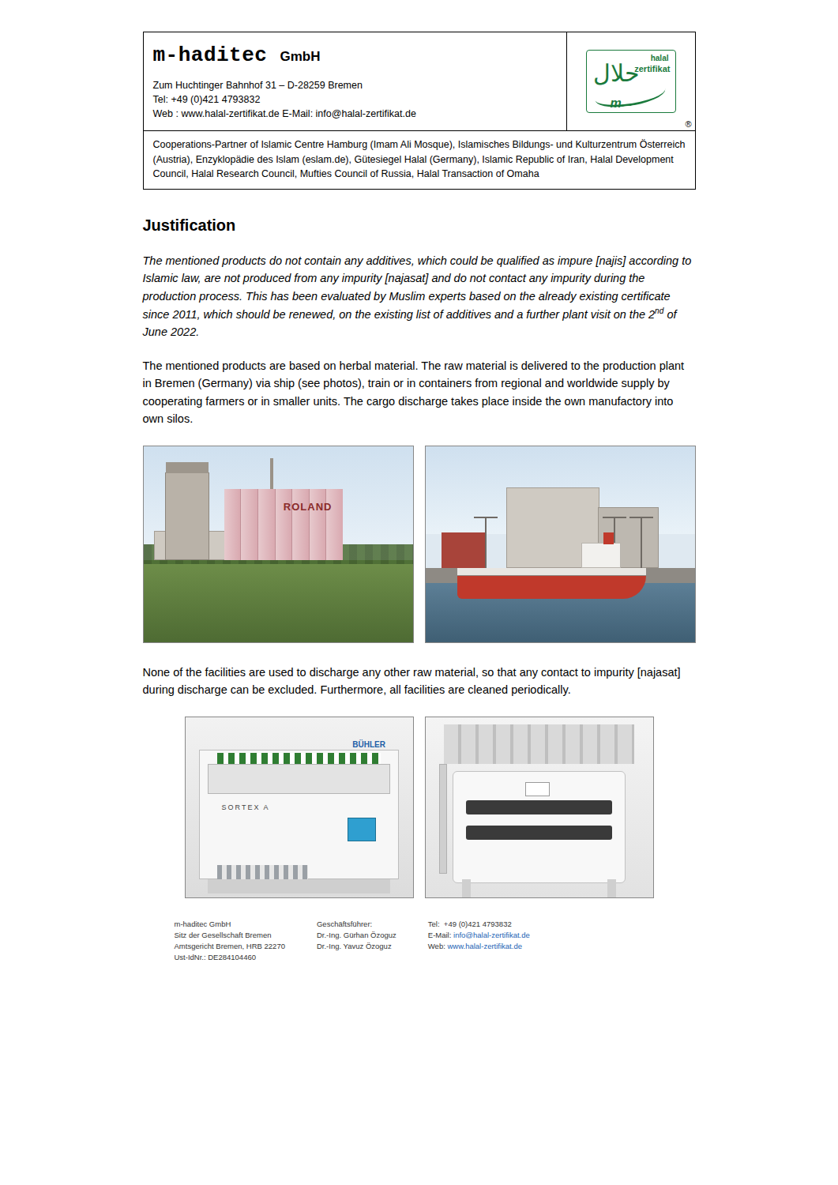m-haditec GmbH
Zum Huchtinger Bahnhof 31 – D-28259 Bremen
Tel: +49 (0)421 4793832
Web : www.halal-zertifikat.de E-Mail: info@halal-zertifikat.de
halal zertifikat حلال m
®
Cooperations-Partner of Islamic Centre Hamburg (Imam Ali Mosque), Islamisches Bildungs- und Kulturzentrum Österreich (Austria), Enzyklopädie des Islam (eslam.de), Gütesiegel Halal (Germany), Islamic Republic of Iran, Halal Development Council, Halal Research Council, Mufties Council of Russia, Halal Transaction of Omaha
Justification
The mentioned products do not contain any additives, which could be qualified as impure [najis] according to Islamic law, are not produced from any impurity [najasat] and do not contact any impurity during the production process. This has been evaluated by Muslim experts based on the already existing certificate since 2011, which should be renewed, on the existing list of additives and a further plant visit on the 2nd of June 2022.
The mentioned products are based on herbal material. The raw material is delivered to the production plant in Bremen (Germany) via ship (see photos), train or in containers from regional and worldwide supply by cooperating farmers or in smaller units. The cargo discharge takes place inside the own manufactory into own silos.
ROLAND
None of the facilities are used to discharge any other raw material, so that any contact to impurity [najasat] during discharge can be excluded. Furthermore, all facilities are cleaned periodically.
BÜHLER SORTEX A
m-haditec GmbH
Sitz der Gesellschaft Bremen
Amtsgericht Bremen, HRB 22270
Ust-IdNr.: DE284104460
Geschäftsführer:
Dr.-Ing. Gürhan Özoguz
Dr.-Ing. Yavuz Özoguz
Tel: +49 (0)421 4793832
E-Mail: info@halal-zertifikat.de
Web: www.halal-zertifikat.de